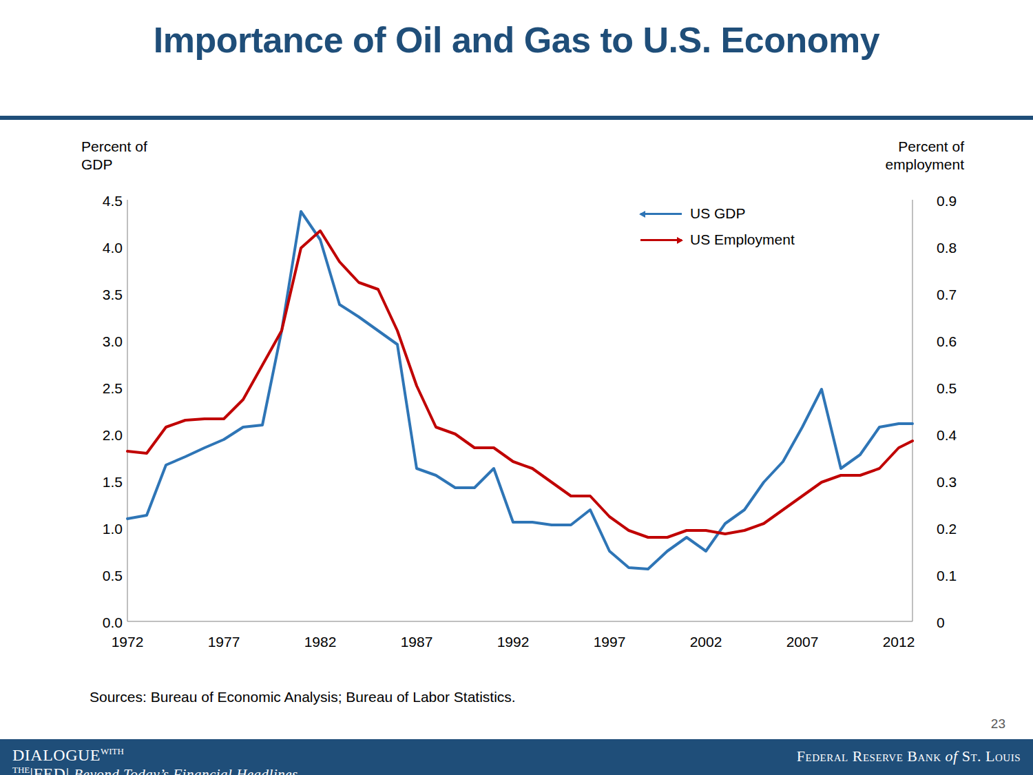Importance of Oil and Gas to U.S. Economy
Percent of
GDP
Percent of
employment
4.5
4.0
3.5
3.0
2.5
2.0
1.5
1.0
0.5
0.0
0.9
0.8
0.7
0.6
0.5
0.4
0.3
0.2
0.1
0
1972
1977
1982
1987
1992
1997
2002
2007
2012
US GDP
US Employment
Sources: Bureau of Economic Analysis; Bureau of Labor Statistics.
23
DIALOGUEWITH
THE|FED| Beyond Today’s Financial Headlines
Federal Reserve Bank of St. Louis